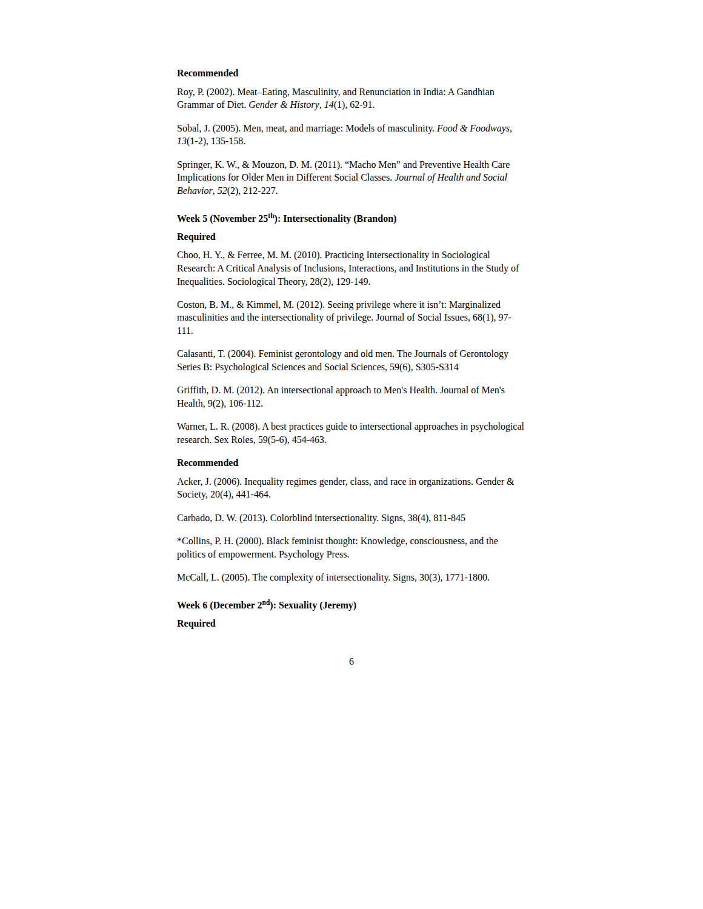Recommended
Roy, P. (2002). Meat–Eating, Masculinity, and Renunciation in India: A Gandhian Grammar of Diet. Gender & History, 14(1), 62-91.
Sobal, J. (2005). Men, meat, and marriage: Models of masculinity. Food & Foodways, 13(1-2), 135-158.
Springer, K. W., & Mouzon, D. M. (2011). “Macho Men” and Preventive Health Care Implications for Older Men in Different Social Classes. Journal of Health and Social Behavior, 52(2), 212-227.
Week 5 (November 25th): Intersectionality (Brandon)
Required
Choo, H. Y., & Ferree, M. M. (2010). Practicing Intersectionality in Sociological Research: A Critical Analysis of Inclusions, Interactions, and Institutions in the Study of Inequalities. Sociological Theory, 28(2), 129-149.
Coston, B. M., & Kimmel, M. (2012). Seeing privilege where it isn’t: Marginalized masculinities and the intersectionality of privilege. Journal of Social Issues, 68(1), 97-111.
Calasanti, T. (2004). Feminist gerontology and old men. The Journals of Gerontology Series B: Psychological Sciences and Social Sciences, 59(6), S305-S314
Griffith, D. M. (2012). An intersectional approach to Men's Health. Journal of Men's Health, 9(2), 106-112.
Warner, L. R. (2008). A best practices guide to intersectional approaches in psychological research. Sex Roles, 59(5-6), 454-463.
Recommended
Acker, J. (2006). Inequality regimes gender, class, and race in organizations. Gender & Society, 20(4), 441-464.
Carbado, D. W. (2013). Colorblind intersectionality. Signs, 38(4), 811-845
*Collins, P. H. (2000). Black feminist thought: Knowledge, consciousness, and the politics of empowerment. Psychology Press.
McCall, L. (2005). The complexity of intersectionality. Signs, 30(3), 1771-1800.
Week 6 (December 2nd): Sexuality (Jeremy)
Required
6